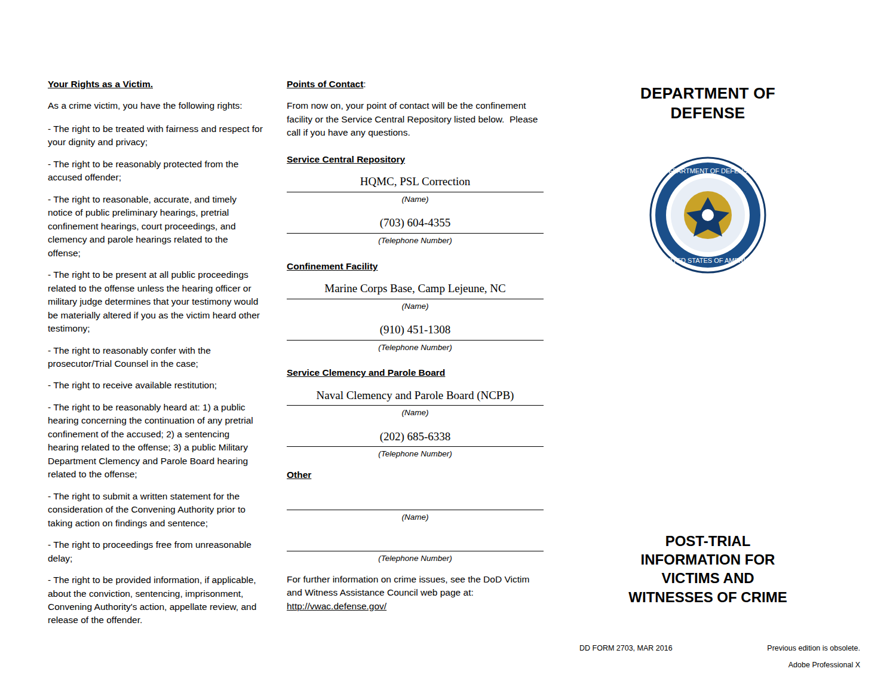Your Rights as a Victim.
As a crime victim, you have the following rights:
- The right to be treated with fairness and respect for your dignity and privacy;
- The right to be reasonably protected from the accused offender;
- The right to reasonable, accurate, and timely notice of public preliminary hearings, pretrial confinement hearings, court proceedings, and clemency and parole hearings related to the offense;
- The right to be present at all public proceedings related to the offense unless the hearing officer or military judge determines that your testimony would be materially altered if you as the victim heard other testimony;
- The right to reasonably confer with the prosecutor/Trial Counsel in the case;
- The right to receive available restitution;
- The right to be reasonably heard at: 1) a public hearing concerning the continuation of any pretrial confinement of the accused; 2) a sentencing hearing related to the offense; 3) a public Military Department Clemency and Parole Board hearing related to the offense;
- The right to submit a written statement for the consideration of the Convening Authority prior to taking action on findings and sentence;
- The right to proceedings free from unreasonable delay;
- The right to be provided information, if applicable, about the conviction, sentencing, imprisonment, Convening Authority's action, appellate review, and release of the offender.
Points of Contact:
From now on, your point of contact will be the confinement facility or the Service Central Repository listed below. Please call if you have any questions.
Service Central Repository
HQMC, PSL Correction
(Name)
(703) 604-4355
(Telephone Number)
Confinement Facility
Marine Corps Base, Camp Lejeune, NC
(Name)
(910) 451-1308
(Telephone Number)
Service Clemency and Parole Board
Naval Clemency and Parole Board (NCPB)
(Name)
(202) 685-6338
(Telephone Number)
Other
(Name)
(Telephone Number)
For further information on crime issues, see the DoD Victim and Witness Assistance Council web page at: http://vwac.defense.gov/
DEPARTMENT OF
DEFENSE
POST-TRIAL
INFORMATION FOR
VICTIMS AND
WITNESSES OF CRIME
DD FORM 2703, MAR 2016 Previous edition is obsolete.
Adobe Professional X